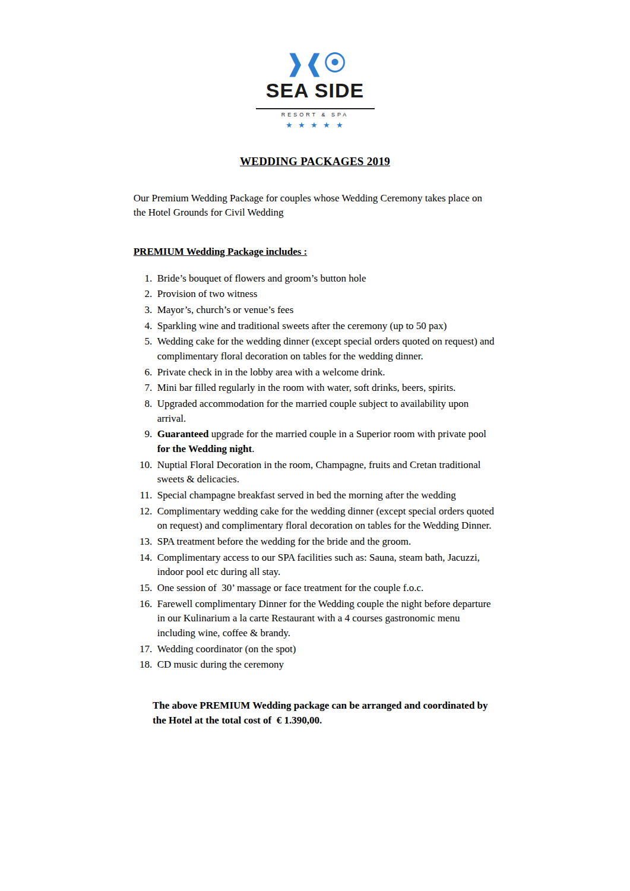❱❰⦿
SEA SIDE
RESORT & SPA
★ ★ ★ ★ ★
WEDDING PACKAGES 2019
Our Premium Wedding Package for couples whose Wedding Ceremony takes place on the Hotel Grounds for Civil Wedding
PREMIUM Wedding Package includes :
Bride’s bouquet of flowers and groom’s button hole
Provision of two witness
Mayor’s, church’s or venue’s fees
Sparkling wine and traditional sweets after the ceremony (up to 50 pax)
Wedding cake for the wedding dinner (except special orders quoted on request) and complimentary floral decoration on tables for the wedding dinner.
Private check in in the lobby area with a welcome drink.
Mini bar filled regularly in the room with water, soft drinks, beers, spirits.
Upgraded accommodation for the married couple subject to availability upon arrival.
Guaranteed upgrade for the married couple in a Superior room with private pool for the Wedding night.
Nuptial Floral Decoration in the room, Champagne, fruits and Cretan traditional sweets & delicacies.
Special champagne breakfast served in bed the morning after the wedding
Complimentary wedding cake for the wedding dinner (except special orders quoted on request) and complimentary floral decoration on tables for the Wedding Dinner.
SPA treatment before the wedding for the bride and the groom.
Complimentary access to our SPA facilities such as: Sauna, steam bath, Jacuzzi, indoor pool etc during all stay.
One session of 30’ massage or face treatment for the couple f.o.c.
Farewell complimentary Dinner for the Wedding couple the night before departure in our Kulinarium a la carte Restaurant with a 4 courses gastronomic menu including wine, coffee & brandy.
Wedding coordinator (on the spot)
CD music during the ceremony
The above PREMIUM Wedding package can be arranged and coordinated by the Hotel at the total cost of € 1.390,00.